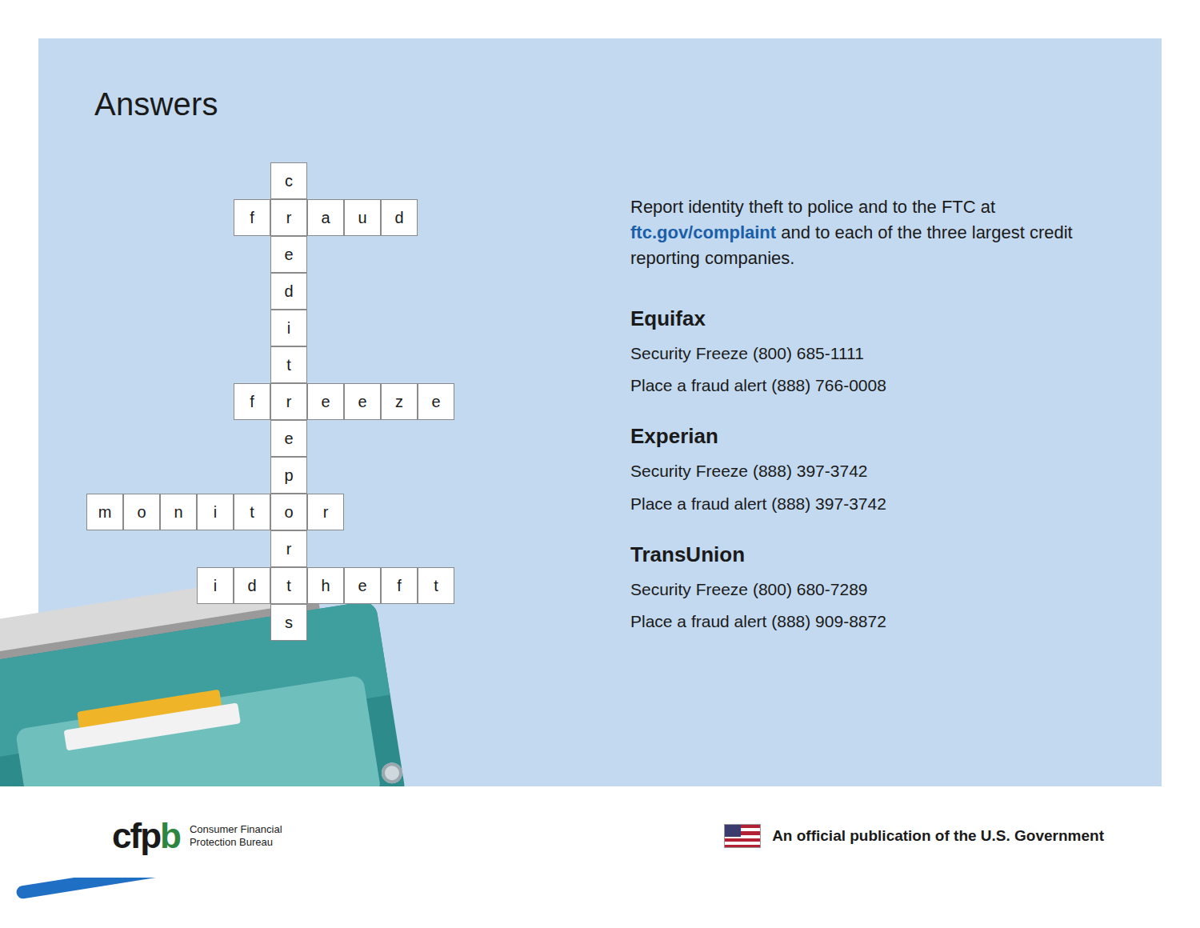Answers
c
Row 2: f r a u d (cols 5-9)
f
r
a
u
d
e
d
i
t
f
r
e
e
z
e
e
p
m
o
n
i
t
o
r
r
i
d
t
h
e
f
t
s
Report identity theft to police and to the FTC at ftc.gov/complaint and to each of the three largest credit reporting companies.
Equifax
Security Freeze (800) 685-1111
Place a fraud alert (888) 766-0008
Experian
Security Freeze (888) 397-3742
Place a fraud alert (888) 397-3742
TransUnion
Security Freeze (800) 680-7289
Place a fraud alert (888) 909-8872
cfpb
Consumer Financial
Protection Bureau
An official publication of the U.S. Government